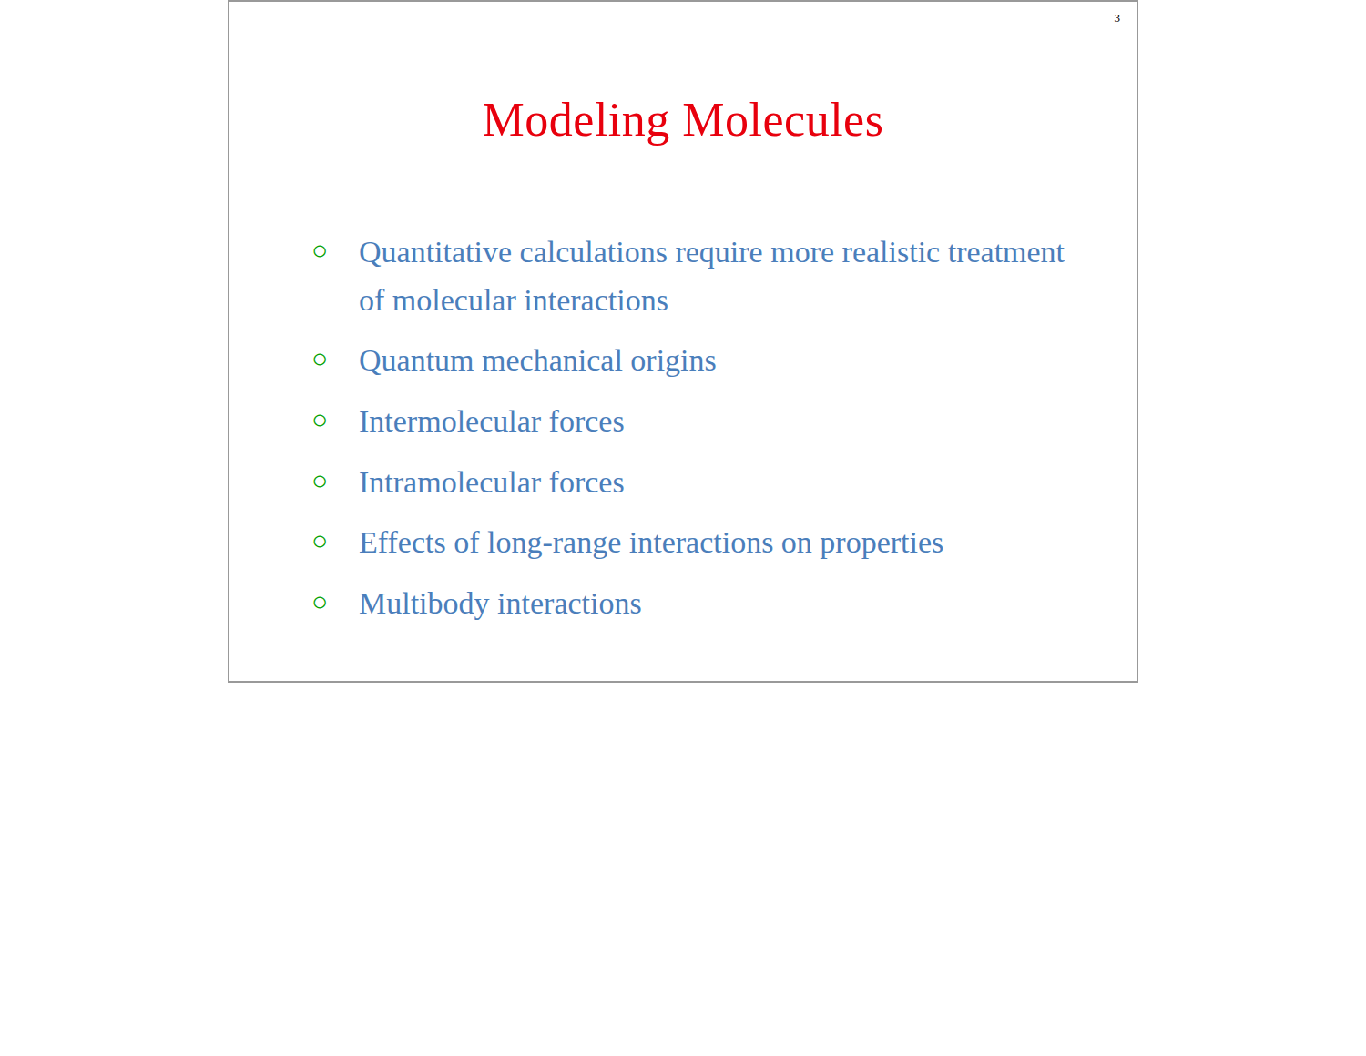3
Modeling Molecules
Quantitative calculations require more realistic treatment of molecular interactions
Quantum mechanical origins
Intermolecular forces
Intramolecular forces
Effects of long-range interactions on properties
Multibody interactions